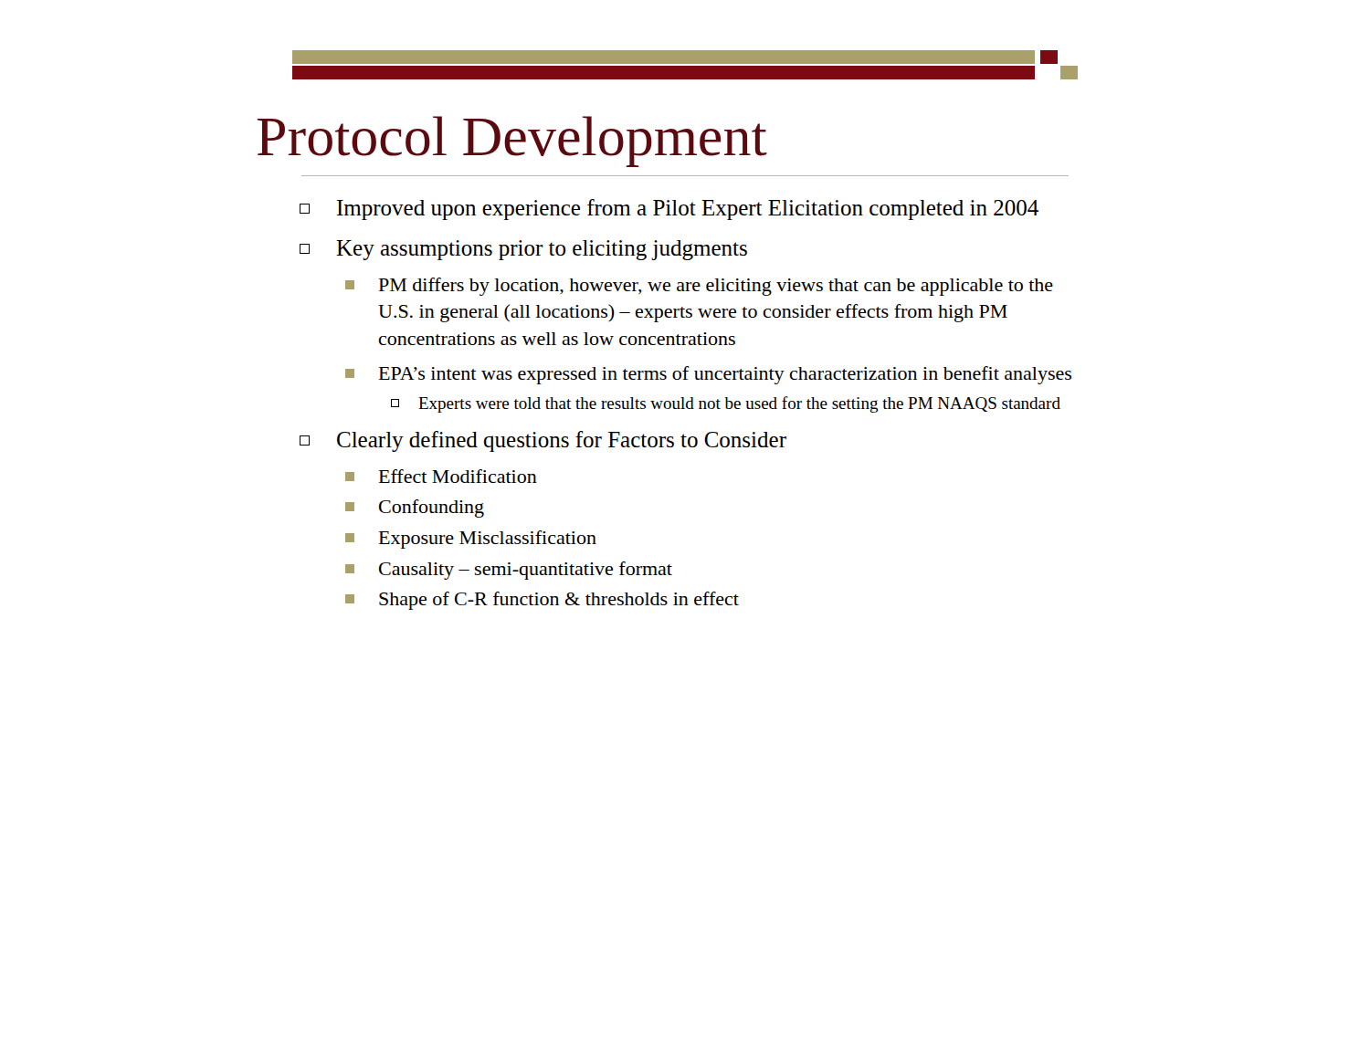Protocol Development
Improved upon experience from a Pilot Expert Elicitation completed in 2004
Key assumptions prior to eliciting judgments
PM differs by location, however, we are eliciting views that can be applicable to the U.S. in general (all locations) – experts were to consider effects from high PM concentrations as well as low concentrations
EPA’s intent was expressed in terms of uncertainty characterization in benefit analyses
Experts were told that the results would not be used for the setting the PM NAAQS standard
Clearly defined questions for Factors to Consider
Effect Modification
Confounding
Exposure Misclassification
Causality – semi-quantitative format
Shape of C-R function & thresholds in effect